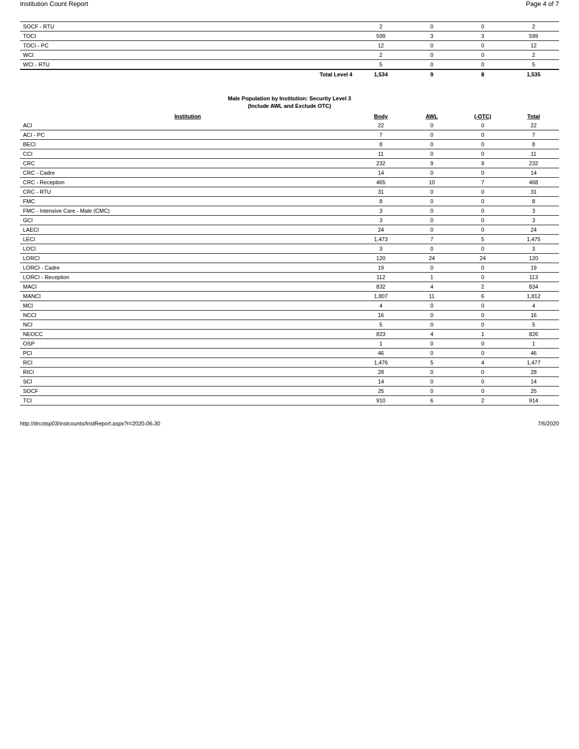Institution Count Report Page 4 of 7
| SOCF - RTU | 2 | 0 | 0 | 2 |
| TOCI | 599 | 3 | 3 | 599 |
| TOCI - PC | 12 | 0 | 0 | 12 |
| WCI | 2 | 0 | 0 | 2 |
| WCI - RTU | 5 | 0 | 0 | 5 |
| Total Level 4 | 1,534 | 9 | 8 | 1,535 |
Male Population by Institution: Security Level 3 (Include AWL and Exclude OTC)
| Institution | Body | AWL | (-OTC) | Total |
| --- | --- | --- | --- | --- |
| ACI | 22 | 0 | 0 | 22 |
| ACI - PC | 7 | 0 | 0 | 7 |
| BECI | 8 | 0 | 0 | 8 |
| CCI | 11 | 0 | 0 | 11 |
| CRC | 232 | 9 | 9 | 232 |
| CRC - Cadre | 14 | 0 | 0 | 14 |
| CRC - Reception | 465 | 10 | 7 | 468 |
| CRC - RTU | 31 | 0 | 0 | 31 |
| FMC | 8 | 0 | 0 | 8 |
| FMC - Intensive Care - Male (CMC) | 3 | 0 | 0 | 3 |
| GCI | 3 | 0 | 0 | 3 |
| LAECI | 24 | 0 | 0 | 24 |
| LECI | 1,473 | 7 | 5 | 1,475 |
| LOCI | 3 | 0 | 0 | 3 |
| LORCI | 120 | 24 | 24 | 120 |
| LORCI - Cadre | 19 | 0 | 0 | 19 |
| LORCI - Reception | 112 | 1 | 0 | 113 |
| MACI | 832 | 4 | 2 | 834 |
| MANCI | 1,807 | 11 | 6 | 1,812 |
| MCI | 4 | 0 | 0 | 4 |
| NCCI | 16 | 0 | 0 | 16 |
| NCI | 5 | 0 | 0 | 5 |
| NEOCC | 823 | 4 | 1 | 826 |
| OSP | 1 | 0 | 0 | 1 |
| PCI | 46 | 0 | 0 | 46 |
| RCI | 1,476 | 5 | 4 | 1,477 |
| RICI | 28 | 0 | 0 | 28 |
| SCI | 14 | 0 | 0 | 14 |
| SOCF | 25 | 0 | 0 | 25 |
| TCI | 910 | 6 | 2 | 914 |
http://drcotsp03/instcounts/InstReport.aspx?r=2020-06-30 7/6/2020